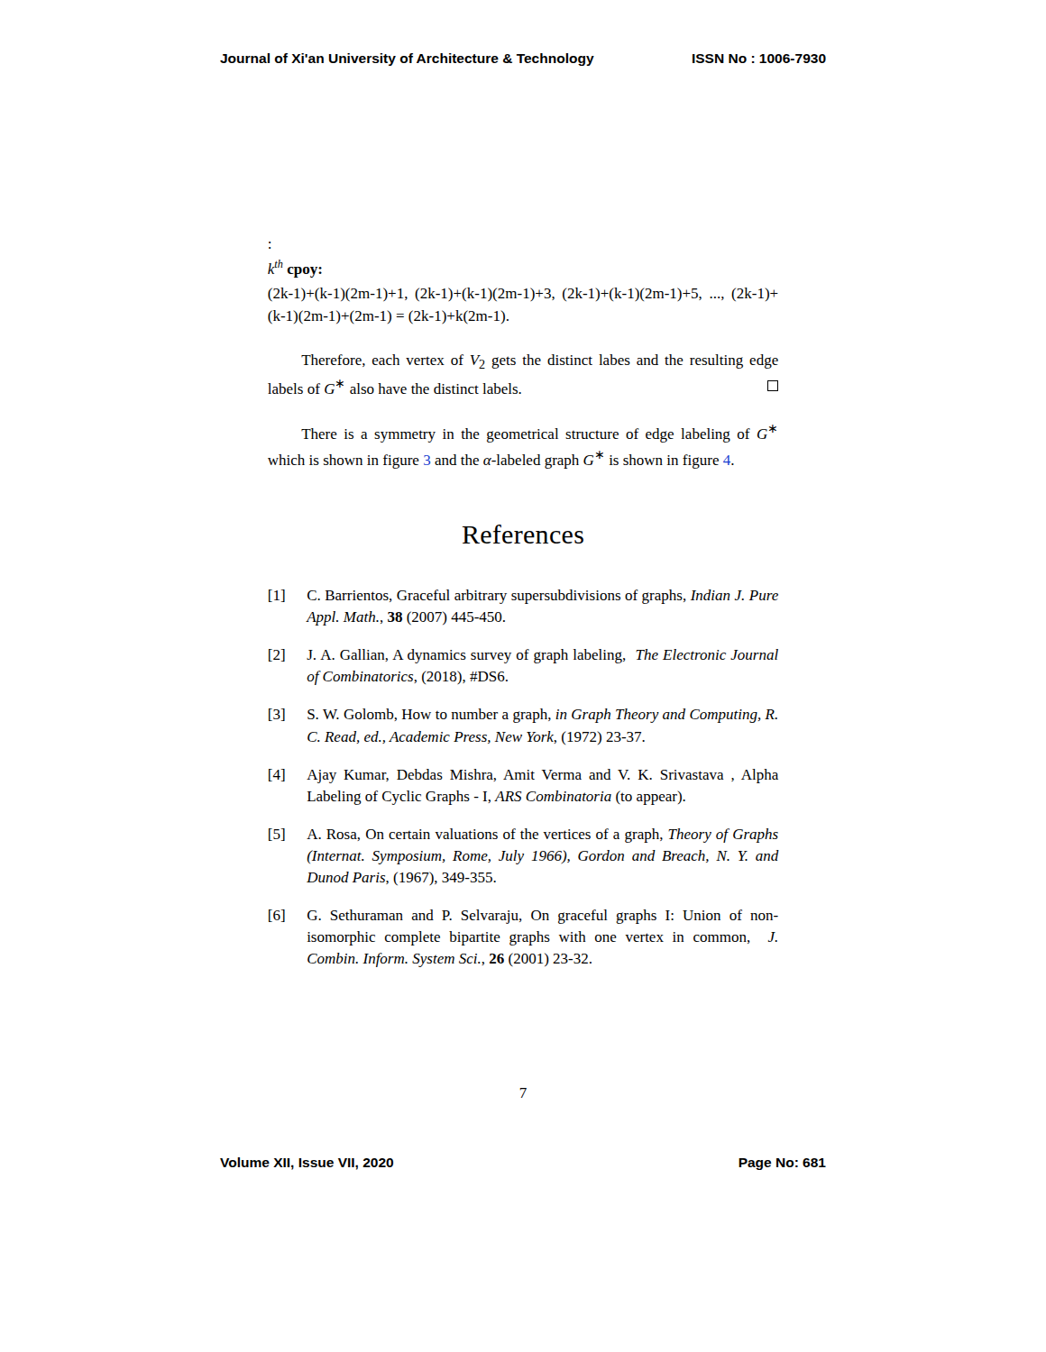Journal of Xi'an University of Architecture & Technology ISSN No : 1006-7930
:
kth cpoy:
(2k-1)+(k-1)(2m-1)+1, (2k-1)+(k-1)(2m-1)+3, (2k-1)+(k-1)(2m-1)+5, ..., (2k-1)+(k-1)(2m-1)+(2m-1) = (2k-1)+k(2m-1).
Therefore, each vertex of V2 gets the distinct labes and the resulting edge labels of G∗ also have the distinct labels.
There is a symmetry in the geometrical structure of edge labeling of G∗ which is shown in figure 3 and the α-labeled graph G∗ is shown in figure 4.
References
[1] C. Barrientos, Graceful arbitrary supersubdivisions of graphs, Indian J. Pure Appl. Math., 38 (2007) 445-450.
[2] J. A. Gallian, A dynamics survey of graph labeling, The Electronic Journal of Combinatorics, (2018), #DS6.
[3] S. W. Golomb, How to number a graph, in Graph Theory and Computing, R. C. Read, ed., Academic Press, New York, (1972) 23-37.
[4] Ajay Kumar, Debdas Mishra, Amit Verma and V. K. Srivastava , Alpha Labeling of Cyclic Graphs - I, ARS Combinatoria (to appear).
[5] A. Rosa, On certain valuations of the vertices of a graph, Theory of Graphs (Internat. Symposium, Rome, July 1966), Gordon and Breach, N. Y. and Dunod Paris, (1967), 349-355.
[6] G. Sethuraman and P. Selvaraju, On graceful graphs I: Union of non-isomorphic complete bipartite graphs with one vertex in common, J. Combin. Inform. System Sci., 26 (2001) 23-32.
7
Volume XII, Issue VII, 2020 Page No: 681